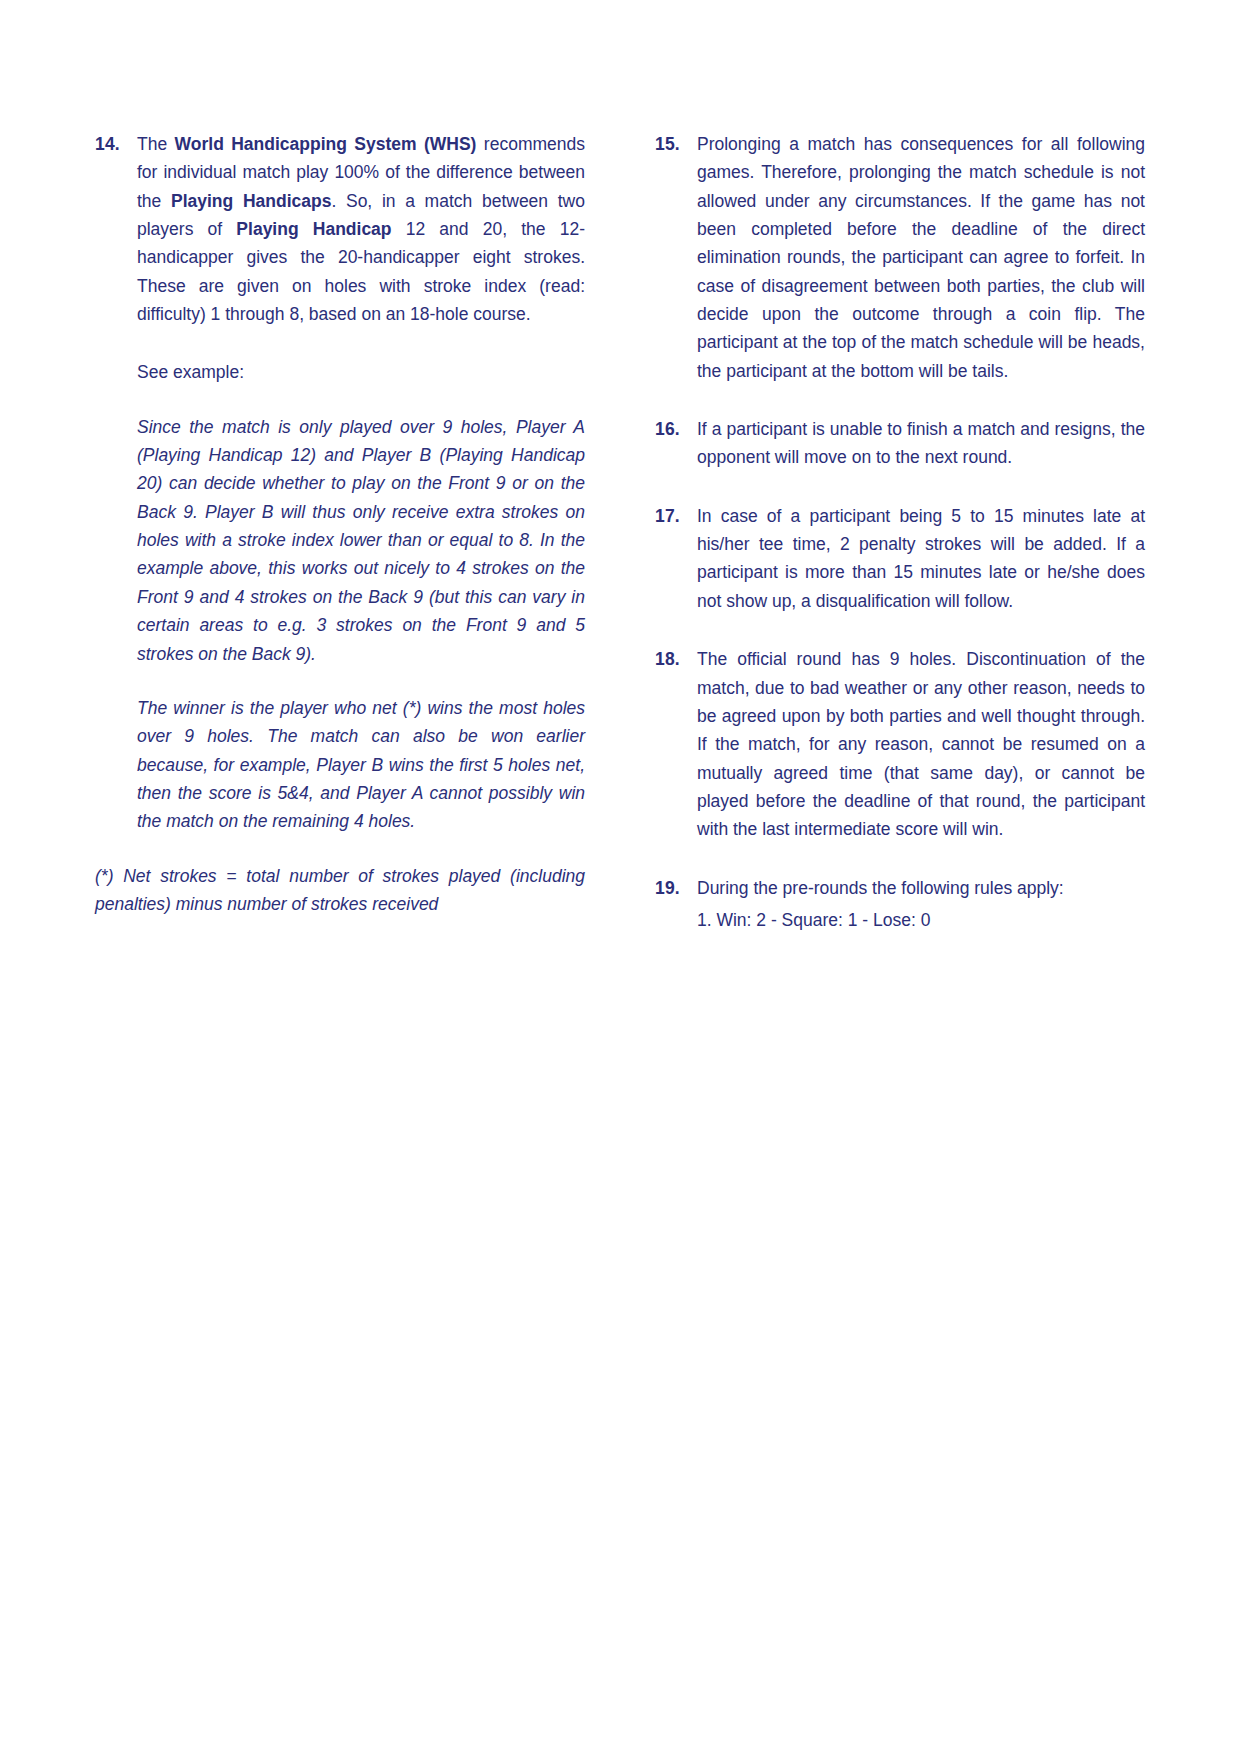14. The World Handicapping System (WHS) recommends for individual match play 100% of the difference between the Playing Handicaps. So, in a match between two players of Playing Handicap 12 and 20, the 12-handicapper gives the 20-handicapper eight strokes. These are given on holes with stroke index (read: difficulty) 1 through 8, based on an 18-hole course.
See example:
Since the match is only played over 9 holes, Player A (Playing Handicap 12) and Player B (Playing Handicap 20) can decide whether to play on the Front 9 or on the Back 9. Player B will thus only receive extra strokes on holes with a stroke index lower than or equal to 8. In the example above, this works out nicely to 4 strokes on the Front 9 and 4 strokes on the Back 9 (but this can vary in certain areas to e.g. 3 strokes on the Front 9 and 5 strokes on the Back 9).
The winner is the player who net (*) wins the most holes over 9 holes. The match can also be won earlier because, for example, Player B wins the first 5 holes net, then the score is 5&4, and Player A cannot possibly win the match on the remaining 4 holes.
(*) Net strokes = total number of strokes played (including penalties) minus number of strokes received
15. Prolonging a match has consequences for all following games. Therefore, prolonging the match schedule is not allowed under any circumstances. If the game has not been completed before the deadline of the direct elimination rounds, the participant can agree to forfeit. In case of disagreement between both parties, the club will decide upon the outcome through a coin flip. The participant at the top of the match schedule will be heads, the participant at the bottom will be tails.
16. If a participant is unable to finish a match and resigns, the opponent will move on to the next round.
17. In case of a participant being 5 to 15 minutes late at his/her tee time, 2 penalty strokes will be added. If a participant is more than 15 minutes late or he/she does not show up, a disqualification will follow.
18. The official round has 9 holes. Discontinuation of the match, due to bad weather or any other reason, needs to be agreed upon by both parties and well thought through. If the match, for any reason, cannot be resumed on a mutually agreed time (that same day), or cannot be played before the deadline of that round, the participant with the last intermediate score will win.
19. During the pre-rounds the following rules apply: 1. Win: 2 - Square: 1 - Lose: 0